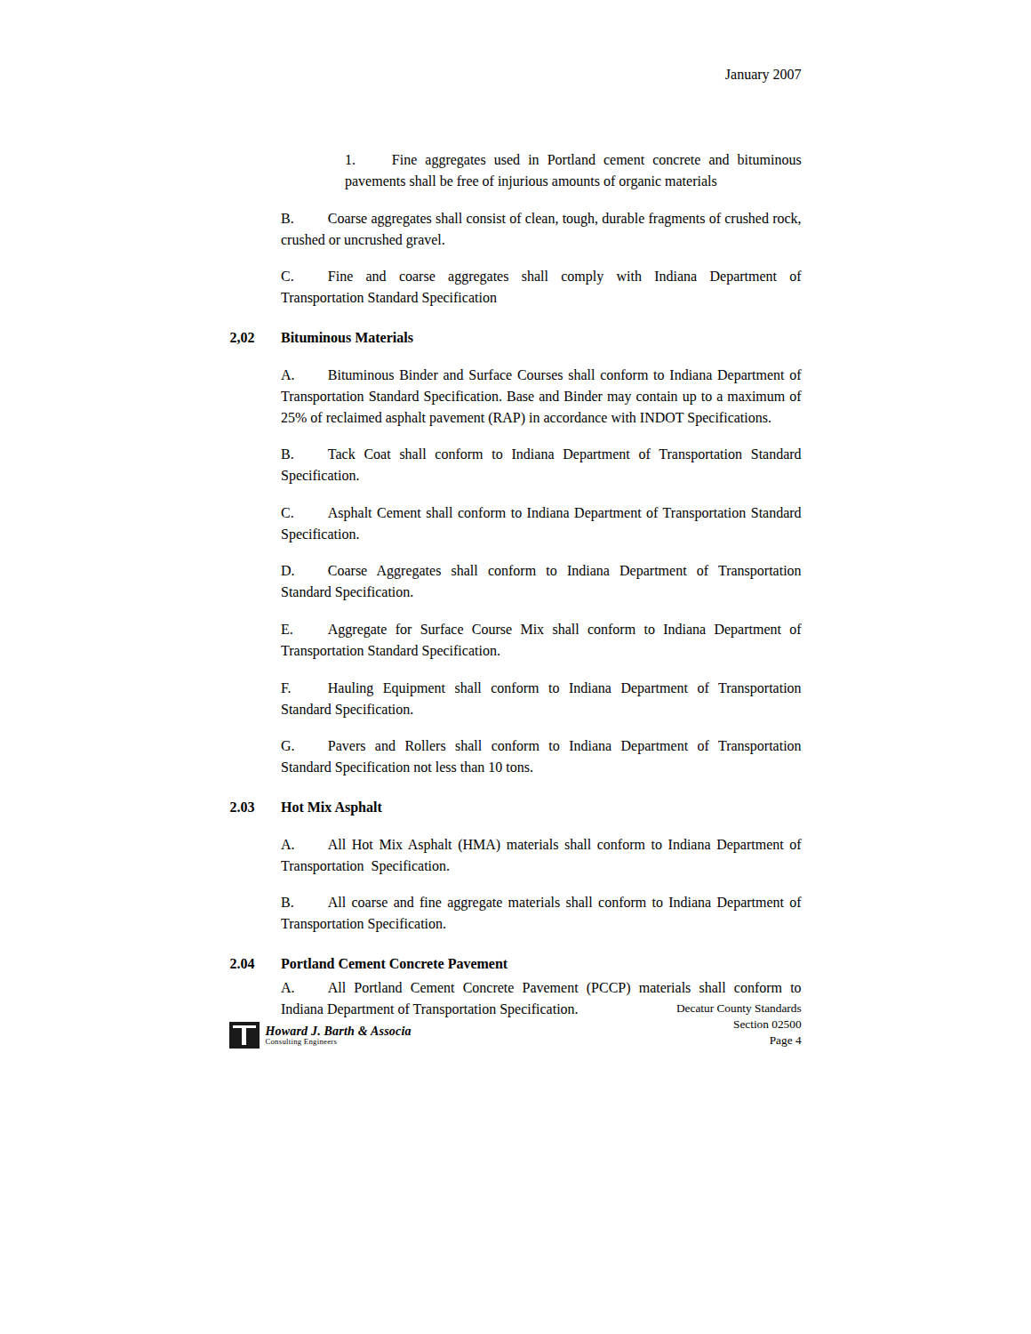January 2007
1. Fine aggregates used in Portland cement concrete and bituminous pavements shall be free of injurious amounts of organic materials
B. Coarse aggregates shall consist of clean, tough, durable fragments of crushed rock, crushed or uncrushed gravel.
C. Fine and coarse aggregates shall comply with Indiana Department of Transportation Standard Specification
2,02
Bituminous Materials
A. Bituminous Binder and Surface Courses shall conform to Indiana Department of Transportation Standard Specification. Base and Binder may contain up to a maximum of 25% of reclaimed asphalt pavement (RAP) in accordance with INDOT Specifications.
B. Tack Coat shall conform to Indiana Department of Transportation Standard Specification.
C. Asphalt Cement shall conform to Indiana Department of Transportation Standard Specification.
D. Coarse Aggregates shall conform to Indiana Department of Transportation Standard Specification.
E. Aggregate for Surface Course Mix shall conform to Indiana Department of Transportation Standard Specification.
F. Hauling Equipment shall conform to Indiana Department of Transportation Standard Specification.
G. Pavers and Rollers shall conform to Indiana Department of Transportation Standard Specification not less than 10 tons.
2.03
Hot Mix Asphalt
A. All Hot Mix Asphalt (HMA) materials shall conform to Indiana Department of Transportation Specification.
B. All coarse and fine aggregate materials shall conform to Indiana Department of Transportation Specification.
2.04
Portland Cement Concrete Pavement
A. All Portland Cement Concrete Pavement (PCCP) materials shall conform to Indiana Department of Transportation Specification.
Howard J. Barth & Associa
Consulting Engineers
Decatur County Standards
Section 02500
Page 4